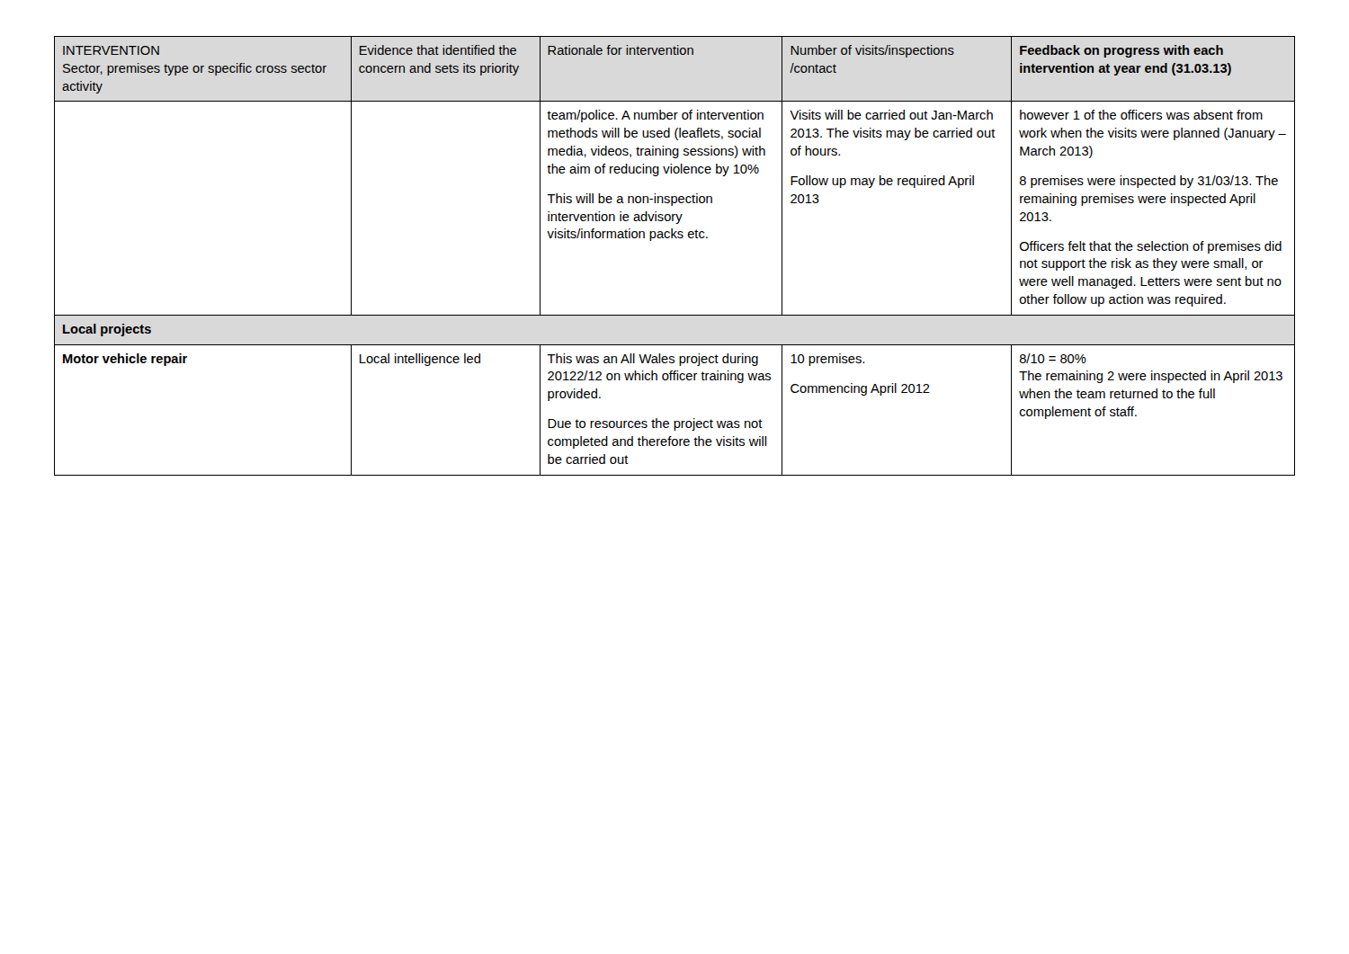| INTERVENTION Sector, premises type or specific cross sector activity | Evidence that identified the concern and sets its priority | Rationale for intervention | Number of visits/inspections /contact | Feedback on progress with each intervention at year end (31.03.13) |
| --- | --- | --- | --- | --- |
| | | team/police. A number of intervention methods will be used (leaflets, social media, videos, training sessions) with the aim of reducing violence by 10% This will be a non-inspection intervention ie advisory visits/information packs etc. | Visits will be carried out Jan-March 2013. The visits may be carried out of hours. Follow up may be required April 2013 | however 1 of the officers was absent from work when the visits were planned (January – March 2013) 8 premises were inspected by 31/03/13. The remaining premises were inspected April 2013. Officers felt that the selection of premises did not support the risk as they were small, or were well managed. Letters were sent but no other follow up action was required. |
| Local projects |
| Motor vehicle repair | Local intelligence led | This was an All Wales project during 20122/12 on which officer training was provided. Due to resources the project was not completed and therefore the visits will be carried out | 10 premises. Commencing April 2012 | 8/10 = 80% The remaining 2 were inspected in April 2013 when the team returned to the full complement of staff. |